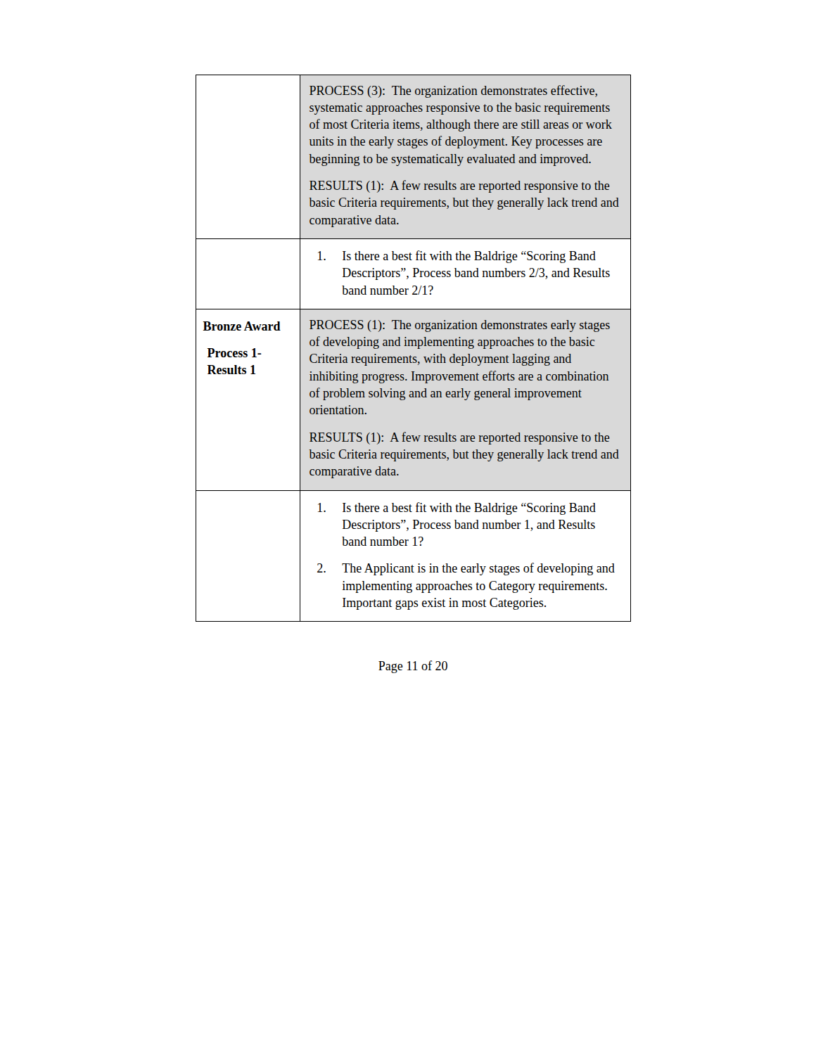| | PROCESS (3): The organization demonstrates effective, systematic approaches responsive to the basic requirements of most Criteria items, although there are still areas or work units in the early stages of deployment. Key processes are beginning to be systematically evaluated and improved. RESULTS (1): A few results are reported responsive to the basic Criteria requirements, but they generally lack trend and comparative data. |
| | 1. Is there a best fit with the Baldrige “Scoring Band Descriptors”, Process band numbers 2/3, and Results band number 2/1? |
| Bronze Award Process 1-Results 1 | PROCESS (1): The organization demonstrates early stages of developing and implementing approaches to the basic Criteria requirements, with deployment lagging and inhibiting progress. Improvement efforts are a combination of problem solving and an early general improvement orientation. RESULTS (1): A few results are reported responsive to the basic Criteria requirements, but they generally lack trend and comparative data. |
| | 1. Is there a best fit with the Baldrige “Scoring Band Descriptors”, Process band number 1, and Results band number 1? 2. The Applicant is in the early stages of developing and implementing approaches to Category requirements. Important gaps exist in most Categories. |
Page 11 of 20